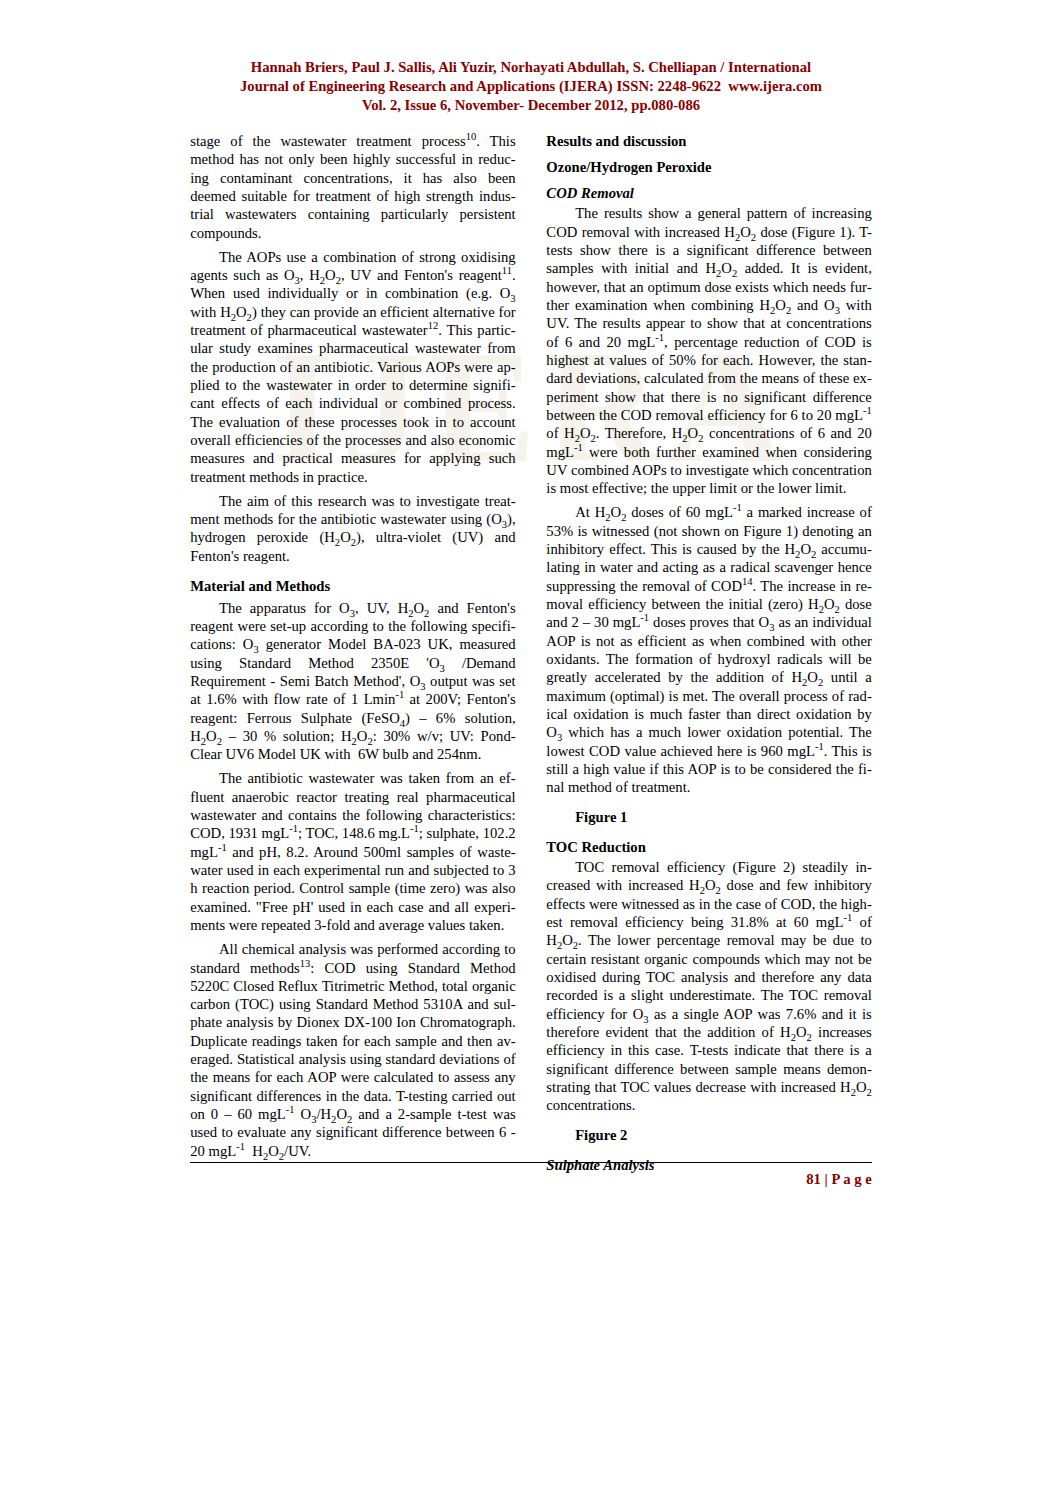IJERA
Hannah Briers, Paul J. Sallis, Ali Yuzir, Norhayati Abdullah, S. Chelliapan / International Journal of Engineering Research and Applications (IJERA) ISSN: 2248-9622 www.ijera.com Vol. 2, Issue 6, November- December 2012, pp.080-086
stage of the wastewater treatment process10. This method has not only been highly successful in reducing contaminant concentrations, it has also been deemed suitable for treatment of high strength industrial wastewaters containing particularly persistent compounds.
The AOPs use a combination of strong oxidising agents such as O3, H2O2, UV and Fenton's reagent11. When used individually or in combination (e.g. O3 with H2O2) they can provide an efficient alternative for treatment of pharmaceutical wastewater12. This particular study examines pharmaceutical wastewater from the production of an antibiotic. Various AOPs were applied to the wastewater in order to determine significant effects of each individual or combined process. The evaluation of these processes took in to account overall efficiencies of the processes and also economic measures and practical measures for applying such treatment methods in practice.
The aim of this research was to investigate treatment methods for the antibiotic wastewater using (O3), hydrogen peroxide (H2O2), ultra-violet (UV) and Fenton's reagent.
Material and Methods
The apparatus for O3, UV, H2O2 and Fenton's reagent were set-up according to the following specifications: O3 generator Model BA-023 UK, measured using Standard Method 2350E 'O3 /Demand Requirement - Semi Batch Method', O3 output was set at 1.6% with flow rate of 1 Lmin-1 at 200V; Fenton's reagent: Ferrous Sulphate (FeSO4) – 6% solution, H2O2 – 30 % solution; H2O2: 30% w/v; UV: Pond-Clear UV6 Model UK with 6W bulb and 254nm.
The antibiotic wastewater was taken from an effluent anaerobic reactor treating real pharmaceutical wastewater and contains the following characteristics: COD, 1931 mgL-1; TOC, 148.6 mg.L-1; sulphate, 102.2 mgL-1 and pH, 8.2. Around 500ml samples of wastewater used in each experimental run and subjected to 3 h reaction period. Control sample (time zero) was also examined. "Free pH' used in each case and all experiments were repeated 3-fold and average values taken.
All chemical analysis was performed according to standard methods13: COD using Standard Method 5220C Closed Reflux Titrimetric Method, total organic carbon (TOC) using Standard Method 5310A and sulphate analysis by Dionex DX-100 Ion Chromatograph. Duplicate readings taken for each sample and then averaged. Statistical analysis using standard deviations of the means for each AOP were calculated to assess any significant differences in the data. T-testing carried out on 0 – 60 mgL-1 O3/H2O2 and a 2-sample t-test was used to evaluate any significant difference between 6 - 20 mgL-1 H2O2/UV.
Results and discussion
Ozone/Hydrogen Peroxide
COD Removal
The results show a general pattern of increasing COD removal with increased H2O2 dose (Figure 1). T-tests show there is a significant difference between samples with initial and H2O2 added. It is evident, however, that an optimum dose exists which needs further examination when combining H2O2 and O3 with UV. The results appear to show that at concentrations of 6 and 20 mgL-1, percentage reduction of COD is highest at values of 50% for each. However, the standard deviations, calculated from the means of these experiment show that there is no significant difference between the COD removal efficiency for 6 to 20 mgL-1 of H2O2. Therefore, H2O2 concentrations of 6 and 20 mgL-1 were both further examined when considering UV combined AOPs to investigate which concentration is most effective; the upper limit or the lower limit.
At H2O2 doses of 60 mgL-1 a marked increase of 53% is witnessed (not shown on Figure 1) denoting an inhibitory effect. This is caused by the H2O2 accumulating in water and acting as a radical scavenger hence suppressing the removal of COD14. The increase in removal efficiency between the initial (zero) H2O2 dose and 2 – 30 mgL-1 doses proves that O3 as an individual AOP is not as efficient as when combined with other oxidants. The formation of hydroxyl radicals will be greatly accelerated by the addition of H2O2 until a maximum (optimal) is met. The overall process of radical oxidation is much faster than direct oxidation by O3 which has a much lower oxidation potential. The lowest COD value achieved here is 960 mgL-1. This is still a high value if this AOP is to be considered the final method of treatment.
Figure 1
TOC Reduction
TOC removal efficiency (Figure 2) steadily increased with increased H2O2 dose and few inhibitory effects were witnessed as in the case of COD, the highest removal efficiency being 31.8% at 60 mgL-1 of H2O2. The lower percentage removal may be due to certain resistant organic compounds which may not be oxidised during TOC analysis and therefore any data recorded is a slight underestimate. The TOC removal efficiency for O3 as a single AOP was 7.6% and it is therefore evident that the addition of H2O2 increases efficiency in this case. T-tests indicate that there is a significant difference between sample means demonstrating that TOC values decrease with increased H2O2 concentrations.
Figure 2
Sulphate Analysis
81 | P a g e